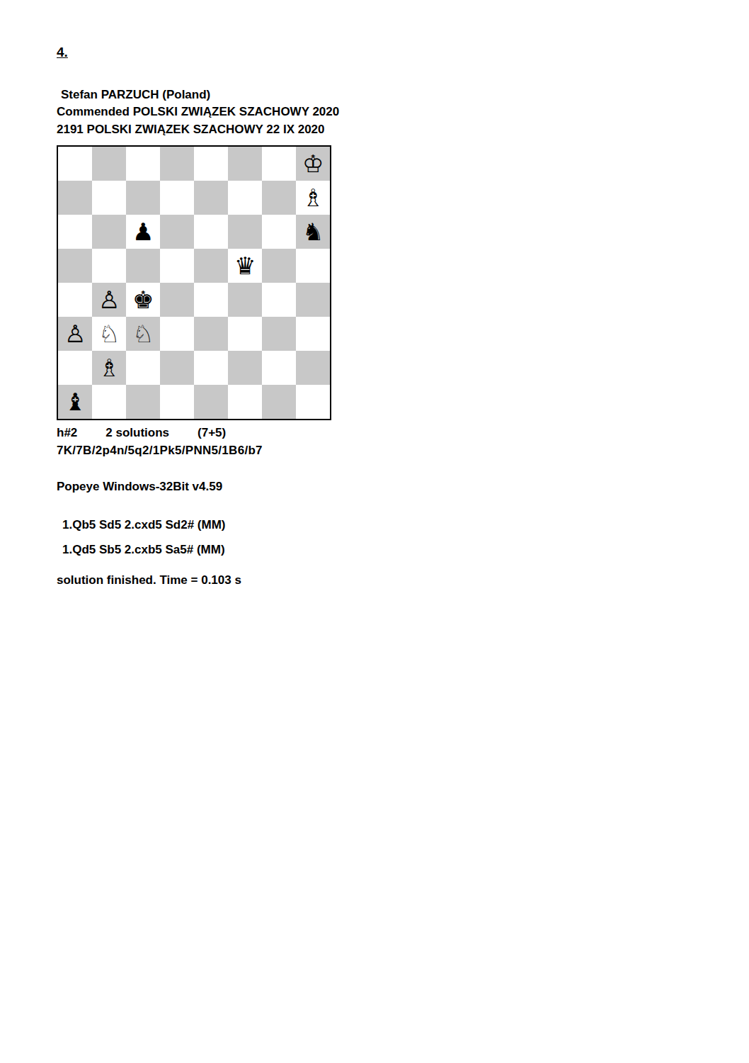4.
Stefan PARZUCH (Poland)
Commended POLSKI ZWIĄZEK SZACHOWY 2020
2191 POLSKI ZWIĄZEK SZACHOWY 22 IX 2020
| | | | | | | | ♔ |
| | | | | | | | ♗ |
| | | ♟ | | | | | ♞ |
| | | | | | ♛ | | |
| | ♙ | ♚ | | | | | |
| ♙ | ♘ | ♘ | | | | | |
| | ♗ | | | | | | |
| ♝ | | | | | | | |
h#22 solutions(7+5)
7K/7B/2p4n/5q2/1Pk5/PNN5/1B6/b7
Popeye Windows-32Bit v4.59
1.Qb5 Sd5 2.cxd5 Sd2# (MM)
1.Qd5 Sb5 2.cxb5 Sa5# (MM)
solution finished. Time = 0.103 s